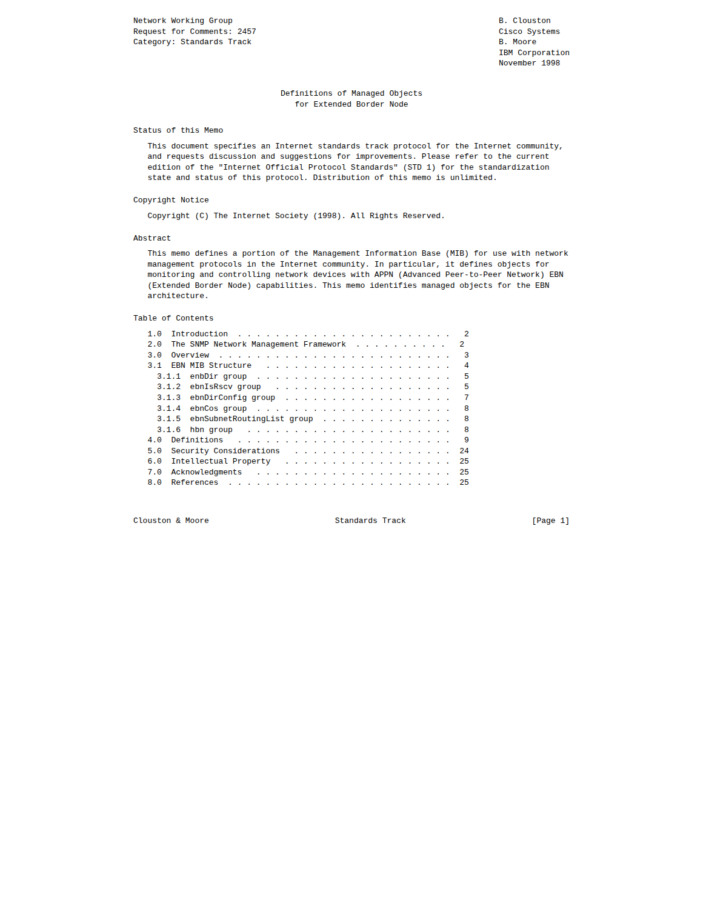Network Working Group Request for Comments: 2457 Category: Standards Track
B. Clouston Cisco Systems B. Moore IBM Corporation November 1998
Definitions of Managed Objects
for Extended Border Node
Status of this Memo
This document specifies an Internet standards track protocol for the Internet community, and requests discussion and suggestions for improvements. Please refer to the current edition of the "Internet Official Protocol Standards" (STD 1) for the standardization state and status of this protocol. Distribution of this memo is unlimited.
Copyright Notice
Copyright (C) The Internet Society (1998). All Rights Reserved.
Abstract
This memo defines a portion of the Management Information Base (MIB) for use with network management protocols in the Internet community. In particular, it defines objects for monitoring and controlling network devices with APPN (Advanced Peer-to-Peer Network) EBN (Extended Border Node) capabilities. This memo identifies managed objects for the EBN architecture.
Table of Contents
1.0  Introduction  . . . . . . . . . . . . . . . . . . . . . . .   2
2.0  The SNMP Network Management Framework  . . . . . . . . . .   2
3.0  Overview  . . . . . . . . . . . . . . . . . . . . . . . . .   3
3.1  EBN MIB Structure   . . . . . . . . . . . . . . . . . . . .   4
  3.1.1  enbDir group  . . . . . . . . . . . . . . . . . . . . .   5
  3.1.2  ebnIsRscv group   . . . . . . . . . . . . . . . . . . .   5
  3.1.3  ebnDirConfig group  . . . . . . . . . . . . . . . . . .   7
  3.1.4  ebnCos group  . . . . . . . . . . . . . . . . . . . . .   8
  3.1.5  ebnSubnetRoutingList group  . . . . . . . . . . . . . .   8
  3.1.6  hbn group   . . . . . . . . . . . . . . . . . . . . . .   8
4.0  Definitions   . . . . . . . . . . . . . . . . . . . . . . .   9
5.0  Security Considerations   . . . . . . . . . . . . . . . . .  24
6.0  Intellectual Property   . . . . . . . . . . . . . . . . . .  25
7.0  Acknowledgments   . . . . . . . . . . . . . . . . . . . . .  25
8.0  References  . . . . . . . . . . . . . . . . . . . . . . . .  25
Clouston & Moore
Standards Track
[Page 1]